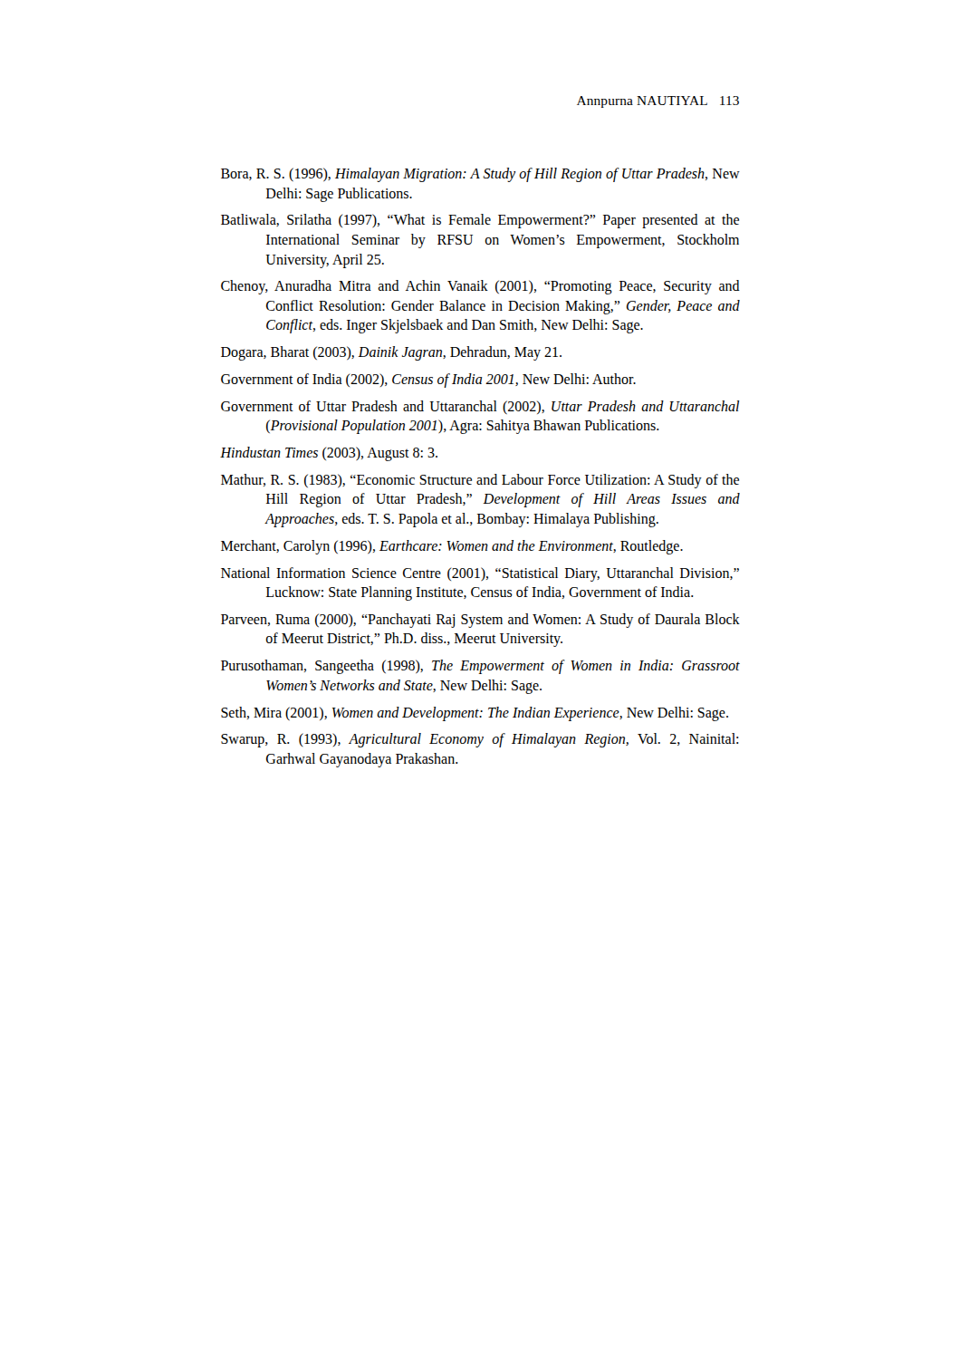Annpurna NAUTIYAL 113
Bora, R. S. (1996), Himalayan Migration: A Study of Hill Region of Uttar Pradesh, New Delhi: Sage Publications.
Batliwala, Srilatha (1997), “What is Female Empowerment?” Paper presented at the International Seminar by RFSU on Women’s Empowerment, Stockholm University, April 25.
Chenoy, Anuradha Mitra and Achin Vanaik (2001), “Promoting Peace, Security and Conflict Resolution: Gender Balance in Decision Making,” Gender, Peace and Conflict, eds. Inger Skjelsbaek and Dan Smith, New Delhi: Sage.
Dogara, Bharat (2003), Dainik Jagran, Dehradun, May 21.
Government of India (2002), Census of India 2001, New Delhi: Author.
Government of Uttar Pradesh and Uttaranchal (2002), Uttar Pradesh and Uttaranchal (Provisional Population 2001), Agra: Sahitya Bhawan Publications.
Hindustan Times (2003), August 8: 3.
Mathur, R. S. (1983), “Economic Structure and Labour Force Utilization: A Study of the Hill Region of Uttar Pradesh,” Development of Hill Areas Issues and Approaches, eds. T. S. Papola et al., Bombay: Himalaya Publishing.
Merchant, Carolyn (1996), Earthcare: Women and the Environment, Routledge.
National Information Science Centre (2001), “Statistical Diary, Uttaranchal Division,” Lucknow: State Planning Institute, Census of India, Government of India.
Parveen, Ruma (2000), “Panchayati Raj System and Women: A Study of Daurala Block of Meerut District,” Ph.D. diss., Meerut University.
Purusothaman, Sangeetha (1998), The Empowerment of Women in India: Grassroot Women’s Networks and State, New Delhi: Sage.
Seth, Mira (2001), Women and Development: The Indian Experience, New Delhi: Sage.
Swarup, R. (1993), Agricultural Economy of Himalayan Region, Vol. 2, Nainital: Garhwal Gayanodaya Prakashan.